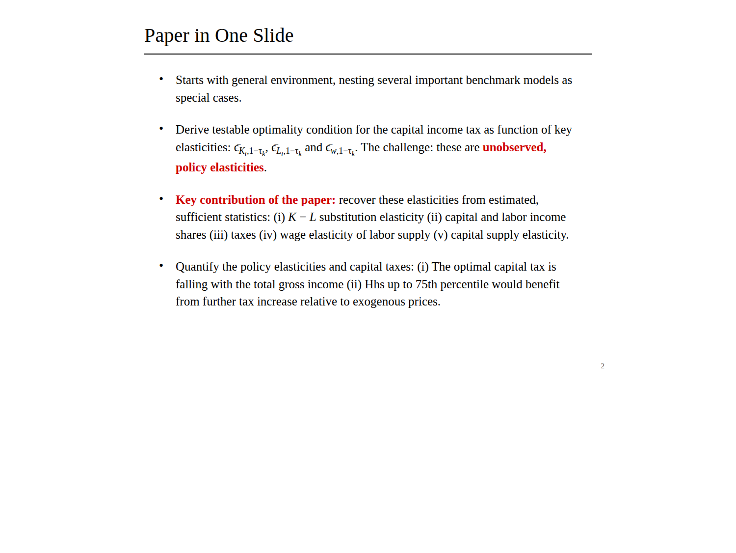Paper in One Slide
Starts with general environment, nesting several important benchmark models as special cases.
Derive testable optimality condition for the capital income tax as function of key elasticities: ϵ̄Kt,1−τk, ϵ̄Lt,1−τk and ϵ̄w,1−τk. The challenge: these are unobserved, policy elasticities.
Key contribution of the paper: recover these elasticities from estimated, sufficient statistics: (i) K − L substitution elasticity (ii) capital and labor income shares (iii) taxes (iv) wage elasticity of labor supply (v) capital supply elasticity.
Quantify the policy elasticities and capital taxes: (i) The optimal capital tax is falling with the total gross income (ii) Hhs up to 75th percentile would benefit from further tax increase relative to exogenous prices.
2